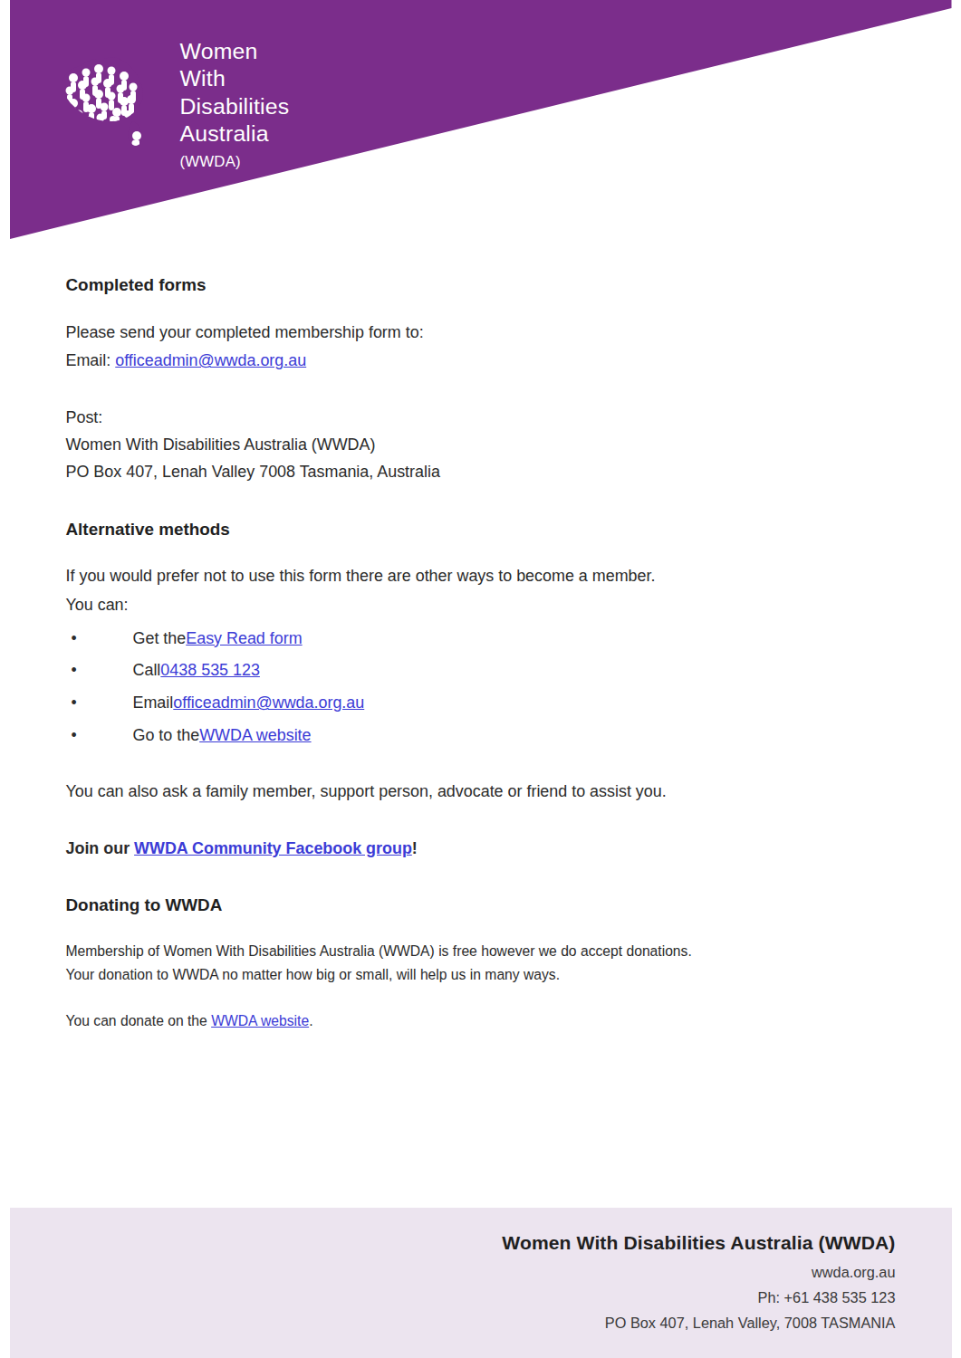Women
With
Disabilities
Australia (WWDA)
Completed forms
Please send your completed membership form to:
Email: officeadmin@wwda.org.au
Post:
Women With Disabilities Australia (WWDA)
PO Box 407, Lenah Valley 7008 Tasmania, Australia
Alternative methods
If you would prefer not to use this form there are other ways to become a member.
You can:
Get the Easy Read form
Call 0438 535 123
Email officeadmin@wwda.org.au
Go to the WWDA website
You can also ask a family member, support person, advocate or friend to assist you.
Join our WWDA Community Facebook group!
Donating to WWDA
Membership of Women With Disabilities Australia (WWDA) is free however we do accept donations.
Your donation to WWDA no matter how big or small, will help us in many ways.
You can donate on the WWDA website.
Women With Disabilities Australia (WWDA)
wwda.org.au
Ph: +61 438 535 123
PO Box 407, Lenah Valley, 7008 TASMANIA